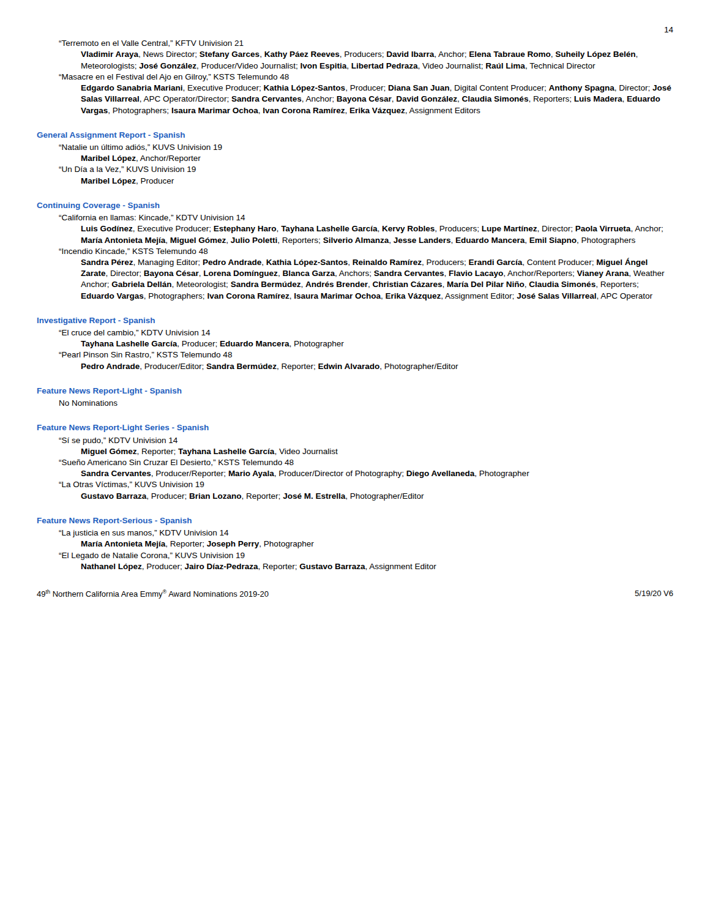14
“Terremoto en el Valle Central,” KFTV Univision 21
Vladimir Araya, News Director; Stefany Garces, Kathy Páez Reeves, Producers; David Ibarra, Anchor; Elena Tabraue Romo, Suheily López Belén, Meteorologists; José González, Producer/Video Journalist; Ivon Espitia, Libertad Pedraza, Video Journalist; Raúl Lima, Technical Director
“Masacre en el Festival del Ajo en Gilroy,” KSTS Telemundo 48
Edgardo Sanabria Mariani, Executive Producer; Kathia López-Santos, Producer; Diana San Juan, Digital Content Producer; Anthony Spagna, Director; José Salas Villarreal, APC Operator/Director; Sandra Cervantes, Anchor; Bayona César, David González, Claudia Simonés, Reporters; Luis Madera, Eduardo Vargas, Photographers; Isaura Marimar Ochoa, Ivan Corona Ramírez, Erika Vázquez, Assignment Editors
General Assignment Report - Spanish
“Natalie un último adiós,” KUVS Univision 19
Maribel López, Anchor/Reporter
“Un Día a la Vez,” KUVS Univision 19
Maribel López, Producer
Continuing Coverage - Spanish
“California en llamas: Kincade,” KDTV Univision 14
Luis Godínez, Executive Producer; Estephany Haro, Tayhana Lashelle García, Kervy Robles, Producers; Lupe Martínez, Director; Paola Virrueta, Anchor; María Antonieta Mejía, Miguel Gómez, Julio Poletti, Reporters; Silverio Almanza, Jesse Landers, Eduardo Mancera, Emil Siapno, Photographers
“Incendio Kincade,” KSTS Telemundo 48
Sandra Pérez, Managing Editor; Pedro Andrade, Kathia López-Santos, Reinaldo Ramírez, Producers; Erandi García, Content Producer; Miguel Ángel Zarate, Director; Bayona César, Lorena Domínguez, Blanca Garza, Anchors; Sandra Cervantes, Flavio Lacayo, Anchor/Reporters; Vianey Arana, Weather Anchor; Gabriela Dellán, Meteorologist; Sandra Bermúdez, Andrés Brender, Christian Cázares, María Del Pilar Niño, Claudia Simonés, Reporters; Eduardo Vargas, Photographers; Ivan Corona Ramírez, Isaura Marimar Ochoa, Erika Vázquez, Assignment Editor; José Salas Villarreal, APC Operator
Investigative Report - Spanish
“El cruce del cambio,” KDTV Univision 14
Tayhana Lashelle García, Producer; Eduardo Mancera, Photographer
“Pearl Pinson Sin Rastro,” KSTS Telemundo 48
Pedro Andrade, Producer/Editor; Sandra Bermúdez, Reporter; Edwin Alvarado, Photographer/Editor
Feature News Report-Light - Spanish
No Nominations
Feature News Report-Light Series - Spanish
“Sí se pudo,” KDTV Univision 14
Miguel Gómez, Reporter; Tayhana Lashelle García, Video Journalist
“Sueño Americano Sin Cruzar El Desierto,” KSTS Telemundo 48
Sandra Cervantes, Producer/Reporter; Mario Ayala, Producer/Director of Photography; Diego Avellaneda, Photographer
“La Otras Víctimas,” KUVS Univision 19
Gustavo Barraza, Producer; Brian Lozano, Reporter; José M. Estrella, Photographer/Editor
Feature News Report-Serious - Spanish
“La justicia en sus manos,” KDTV Univision 14
María Antonieta Mejía, Reporter; Joseph Perry, Photographer
“El Legado de Natalie Corona,” KUVS Univision 19
Nathanel López, Producer; Jairo Díaz-Pedraza, Reporter; Gustavo Barraza, Assignment Editor
49th Northern California Area Emmy® Award Nominations 2019-20 5/19/20 V6